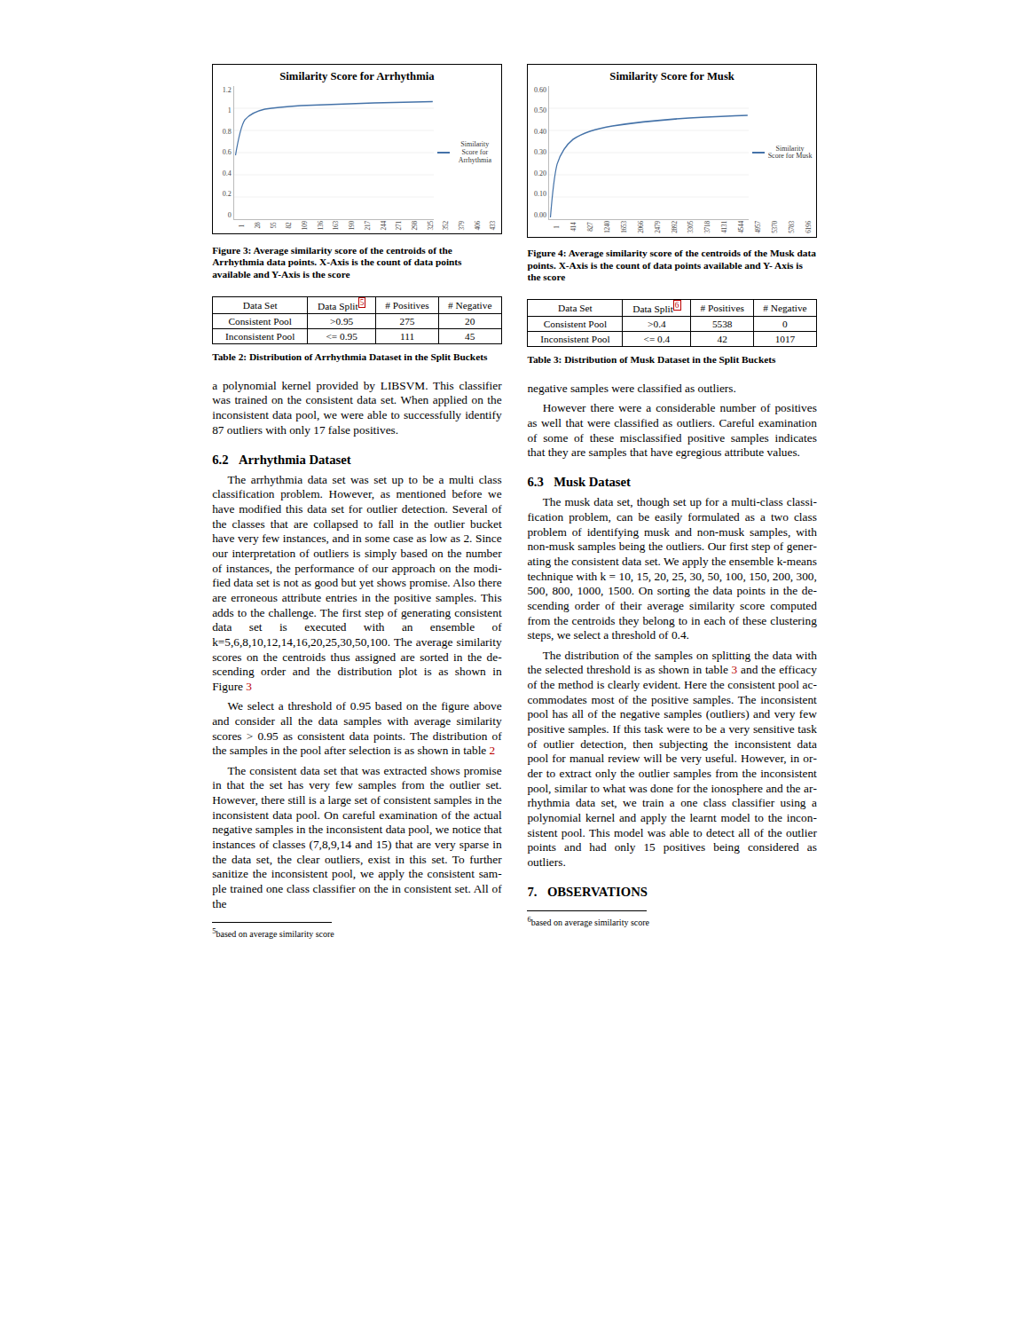Similarity Score for Arrhythmia
1.2
1
0.8
0.6
0.4
0.2
0
Similarity Score for Arrhythmia
1285582109136163190217244271298325352379406433
Figure 3: Average similarity score of the centroids of the Arrhythmia data points. X-Axis is the count of data points available and Y-Axis is the score
| Data Set | Data Split 5 | # Positives | # Negative |
| --- | --- | --- | --- |
| Consistent Pool | >0.95 | 275 | 20 |
| Inconsistent Pool | <= 0.95 | 111 | 45 |
Table 2: Distribution of Arrhythmia Dataset in the Split Buckets
a polynomial kernel provided by LIBSVM. This classifier was trained on the consistent data set. When applied on the inconsistent data pool, we were able to successfully identify 87 outliers with only 17 false positives.
6.2 Arrhythmia Dataset
The arrhythmia data set was set up to be a multi class classification problem. However, as mentioned before we have modified this data set for outlier detection. Several of the classes that are collapsed to fall in the outlier bucket have very few instances, and in some case as low as 2. Since our interpretation of outliers is simply based on the number of instances, the performance of our approach on the modified data set is not as good but yet shows promise. Also there are erroneous attribute entries in the positive samples. This adds to the challenge. The first step of generating consistent data set is executed with an ensemble of k=5,6,8,10,12,14,16,20,25,30,50,100. The average similarity scores on the centroids thus assigned are sorted in the descending order and the distribution plot is as shown in Figure 3
We select a threshold of 0.95 based on the figure above and consider all the data samples with average similarity scores > 0.95 as consistent data points. The distribution of the samples in the pool after selection is as shown in table 2
The consistent data set that was extracted shows promise in that the set has very few samples from the outlier set. However, there still is a large set of consistent samples in the inconsistent data pool. On careful examination of the actual negative samples in the inconsistent data pool, we notice that instances of classes (7,8,9,14 and 15) that are very sparse in the data set, the clear outliers, exist in this set. To further sanitize the inconsistent pool, we apply the consistent sample trained one class classifier on the in consistent set. All of the
5based on average similarity score
Similarity Score for Musk
0.60
0.50
0.40
0.30
0.20
0.10
0.00
Similarity Score for Musk
14148271240165320662479289233053718413145444957537057836196
Figure 4: Average similarity score of the centroids of the Musk data points. X-Axis is the count of data points available and Y- Axis is the score
| Data Set | Data Split 6 | # Positives | # Negative |
| --- | --- | --- | --- |
| Consistent Pool | >0.4 | 5538 | 0 |
| Inconsistent Pool | <= 0.4 | 42 | 1017 |
Table 3: Distribution of Musk Dataset in the Split Buckets
negative samples were classified as outliers.
However there were a considerable number of positives as well that were classified as outliers. Careful examination of some of these misclassified positive samples indicates that they are samples that have egregious attribute values.
6.3 Musk Dataset
The musk data set, though set up for a multi-class classification problem, can be easily formulated as a two class problem of identifying musk and non-musk samples, with non-musk samples being the outliers. Our first step of generating the consistent data set. We apply the ensemble k-means technique with k = 10, 15, 20, 25, 30, 50, 100, 150, 200, 300, 500, 800, 1000, 1500. On sorting the data points in the descending order of their average similarity score computed from the centroids they belong to in each of these clustering steps, we select a threshold of 0.4.
The distribution of the samples on splitting the data with the selected threshold is as shown in table 3 and the efficacy of the method is clearly evident. Here the consistent pool accommodates most of the positive samples. The inconsistent pool has all of the negative samples (outliers) and very few positive samples. If this task were to be a very sensitive task of outlier detection, then subjecting the inconsistent data pool for manual review will be very useful. However, in order to extract only the outlier samples from the inconsistent pool, similar to what was done for the ionosphere and the arrhythmia data set, we train a one class classifier using a polynomial kernel and apply the learnt model to the inconsistent pool. This model was able to detect all of the outlier points and had only 15 positives being considered as outliers.
7. OBSERVATIONS
6based on average similarity score